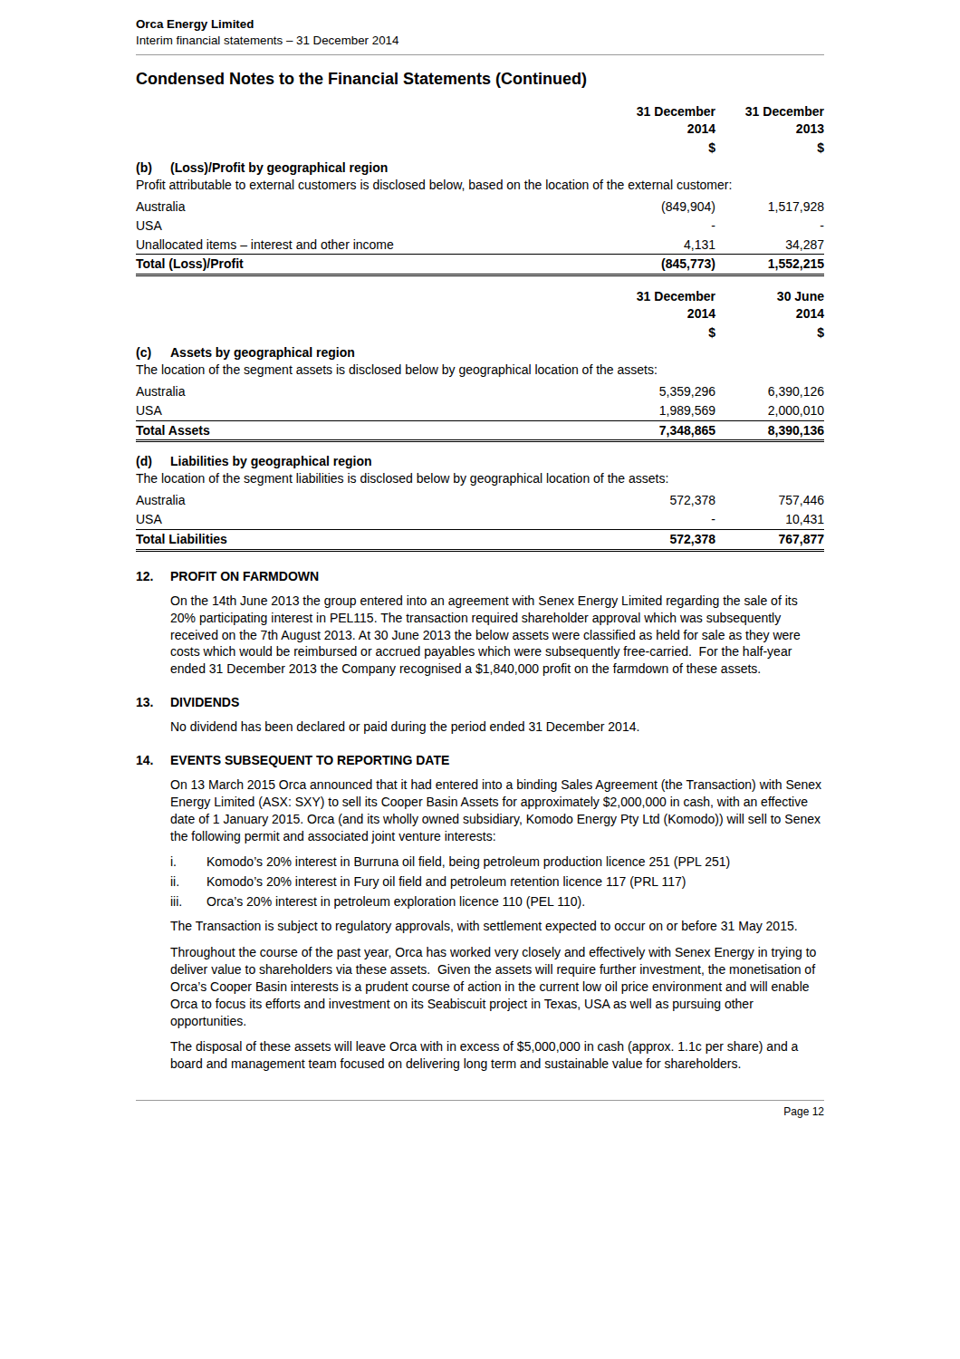Orca Energy Limited
Interim financial statements – 31 December 2014
Condensed Notes to the Financial Statements (Continued)
| | 31 December 2014 | 31 December 2013 |
| | $ | $ |
(b)
(Loss)/Profit by geographical region
Profit attributable to external customers is disclosed below, based on the location of the external customer:
| Australia | (849,904) | 1,517,928 |
| USA | - | - |
| Unallocated items – interest and other income | 4,131 | 34,287 |
| Total (Loss)/Profit | (845,773) | 1,552,215 |
| | 31 December 2014 | 30 June 2014 |
| | $ | $ |
(c)
Assets by geographical region
The location of the segment assets is disclosed below by geographical location of the assets:
| Australia | 5,359,296 | 6,390,126 |
| USA | 1,989,569 | 2,000,010 |
| Total Assets | 7,348,865 | 8,390,136 |
(d)
Liabilities by geographical region
The location of the segment liabilities is disclosed below by geographical location of the assets:
| Australia | 572,378 | 757,446 |
| USA | - | 10,431 |
| Total Liabilities | 572,378 | 767,877 |
12.
PROFIT ON FARMDOWN
On the 14th June 2013 the group entered into an agreement with Senex Energy Limited regarding the sale of its 20% participating interest in PEL115. The transaction required shareholder approval which was subsequently received on the 7th August 2013. At 30 June 2013 the below assets were classified as held for sale as they were costs which would be reimbursed or accrued payables which were subsequently free-carried. For the half-year ended 31 December 2013 the Company recognised a $1,840,000 profit on the farmdown of these assets.
13.
DIVIDENDS
No dividend has been declared or paid during the period ended 31 December 2014.
14.
EVENTS SUBSEQUENT TO REPORTING DATE
On 13 March 2015 Orca announced that it had entered into a binding Sales Agreement (the Transaction) with Senex Energy Limited (ASX: SXY) to sell its Cooper Basin Assets for approximately $2,000,000 in cash, with an effective date of 1 January 2015. Orca (and its wholly owned subsidiary, Komodo Energy Pty Ltd (Komodo)) will sell to Senex the following permit and associated joint venture interests:
i. Komodo’s 20% interest in Burruna oil field, being petroleum production licence 251 (PPL 251)
ii. Komodo’s 20% interest in Fury oil field and petroleum retention licence 117 (PRL 117)
iii. Orca’s 20% interest in petroleum exploration licence 110 (PEL 110).
The Transaction is subject to regulatory approvals, with settlement expected to occur on or before 31 May 2015.
Throughout the course of the past year, Orca has worked very closely and effectively with Senex Energy in trying to deliver value to shareholders via these assets. Given the assets will require further investment, the monetisation of Orca’s Cooper Basin interests is a prudent course of action in the current low oil price environment and will enable Orca to focus its efforts and investment on its Seabiscuit project in Texas, USA as well as pursuing other opportunities.
The disposal of these assets will leave Orca with in excess of $5,000,000 in cash (approx. 1.1c per share) and a board and management team focused on delivering long term and sustainable value for shareholders.
Page 12